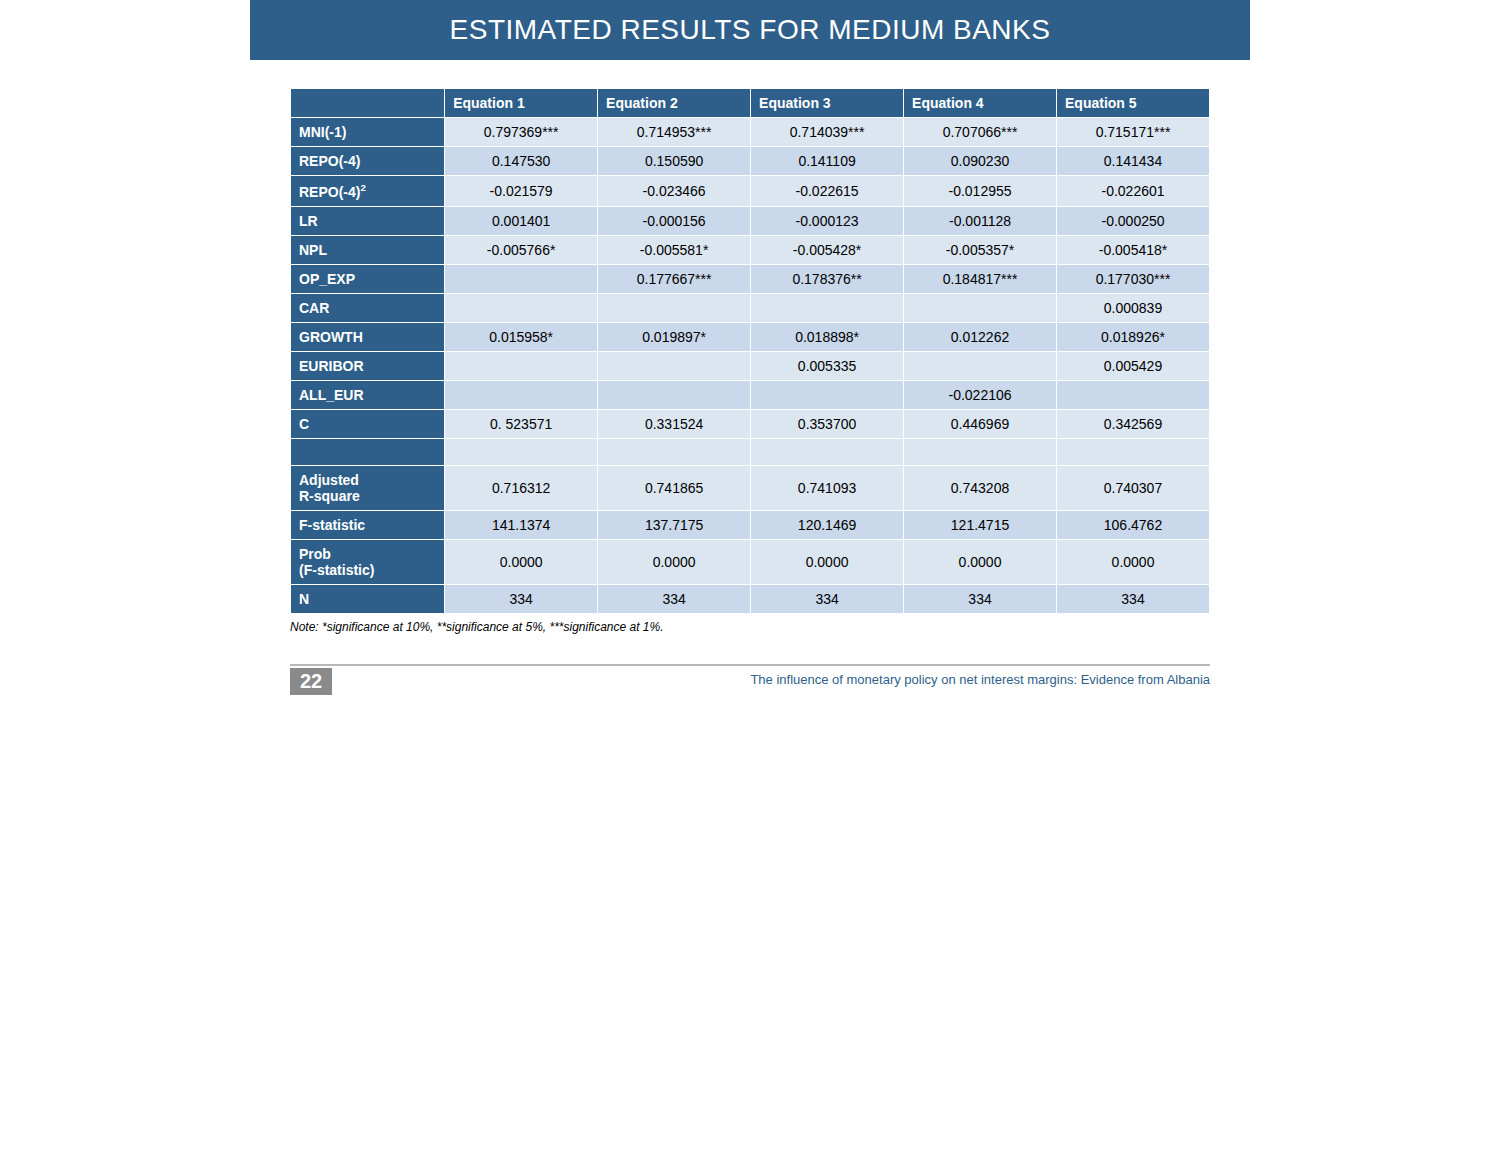ESTIMATED RESULTS FOR MEDIUM BANKS
| | Equation 1 | Equation 2 | Equation 3 | Equation 4 | Equation 5 |
| --- | --- | --- | --- | --- | --- |
| MNI(-1) | 0.797369*** | 0.714953*** | 0.714039*** | 0.707066*** | 0.715171*** |
| REPO(-4) | 0.147530 | 0.150590 | 0.141109 | 0.090230 | 0.141434 |
| REPO(-4) 2 | -0.021579 | -0.023466 | -0.022615 | -0.012955 | -0.022601 |
| LR | 0.001401 | -0.000156 | -0.000123 | -0.001128 | -0.000250 |
| NPL | -0.005766* | -0.005581* | -0.005428* | -0.005357* | -0.005418* |
| OP_EXP | | 0.177667*** | 0.178376** | 0.184817*** | 0.177030*** |
| CAR | | | | | 0.000839 |
| GROWTH | 0.015958* | 0.019897* | 0.018898* | 0.012262 | 0.018926* |
| EURIBOR | | | 0.005335 | | 0.005429 |
| ALL_EUR | | | | -0.022106 | |
| C | 0. 523571 | 0.331524 | 0.353700 | 0.446969 | 0.342569 |
| Adjusted R-square | 0.716312 | 0.741865 | 0.741093 | 0.743208 | 0.740307 |
| F-statistic | 141.1374 | 137.7175 | 120.1469 | 121.4715 | 106.4762 |
| Prob (F-statistic) | 0.0000 | 0.0000 | 0.0000 | 0.0000 | 0.0000 |
| N | 334 | 334 | 334 | 334 | 334 |
Note: *significance at 10%, **significance at 5%, ***significance at 1%.
22 The influence of monetary policy on net interest margins: Evidence from Albania